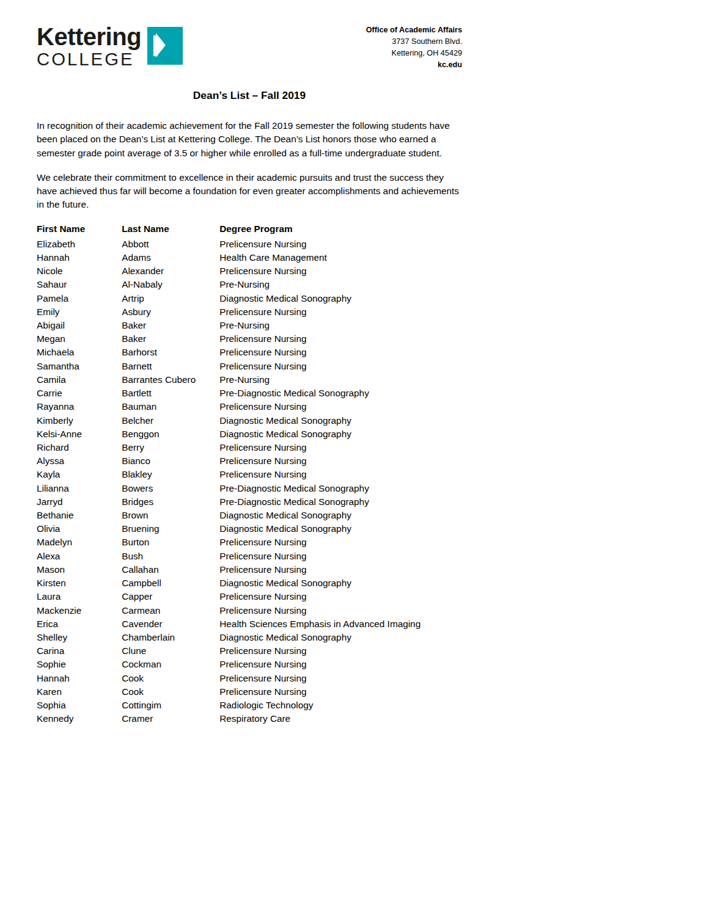Kettering COLLEGE
Office of Academic Affairs
3737 Southern Blvd.
Kettering, OH 45429
kc.edu
Dean’s List – Fall 2019
In recognition of their academic achievement for the Fall 2019 semester the following students have been placed on the Dean’s List at Kettering College. The Dean’s List honors those who earned a semester grade point average of 3.5 or higher while enrolled as a full-time undergraduate student.
We celebrate their commitment to excellence in their academic pursuits and trust the success they have achieved thus far will become a foundation for even greater accomplishments and achievements in the future.
| First Name | Last Name | Degree Program |
| --- | --- | --- |
| Elizabeth | Abbott | Prelicensure Nursing |
| Hannah | Adams | Health Care Management |
| Nicole | Alexander | Prelicensure Nursing |
| Sahaur | Al-Nabaly | Pre-Nursing |
| Pamela | Artrip | Diagnostic Medical Sonography |
| Emily | Asbury | Prelicensure Nursing |
| Abigail | Baker | Pre-Nursing |
| Megan | Baker | Prelicensure Nursing |
| Michaela | Barhorst | Prelicensure Nursing |
| Samantha | Barnett | Prelicensure Nursing |
| Camila | Barrantes Cubero | Pre-Nursing |
| Carrie | Bartlett | Pre-Diagnostic Medical Sonography |
| Rayanna | Bauman | Prelicensure Nursing |
| Kimberly | Belcher | Diagnostic Medical Sonography |
| Kelsi-Anne | Benggon | Diagnostic Medical Sonography |
| Richard | Berry | Prelicensure Nursing |
| Alyssa | Bianco | Prelicensure Nursing |
| Kayla | Blakley | Prelicensure Nursing |
| Lilianna | Bowers | Pre-Diagnostic Medical Sonography |
| Jarryd | Bridges | Pre-Diagnostic Medical Sonography |
| Bethanie | Brown | Diagnostic Medical Sonography |
| Olivia | Bruening | Diagnostic Medical Sonography |
| Madelyn | Burton | Prelicensure Nursing |
| Alexa | Bush | Prelicensure Nursing |
| Mason | Callahan | Prelicensure Nursing |
| Kirsten | Campbell | Diagnostic Medical Sonography |
| Laura | Capper | Prelicensure Nursing |
| Mackenzie | Carmean | Prelicensure Nursing |
| Erica | Cavender | Health Sciences Emphasis in Advanced Imaging |
| Shelley | Chamberlain | Diagnostic Medical Sonography |
| Carina | Clune | Prelicensure Nursing |
| Sophie | Cockman | Prelicensure Nursing |
| Hannah | Cook | Prelicensure Nursing |
| Karen | Cook | Prelicensure Nursing |
| Sophia | Cottingim | Radiologic Technology |
| Kennedy | Cramer | Respiratory Care |